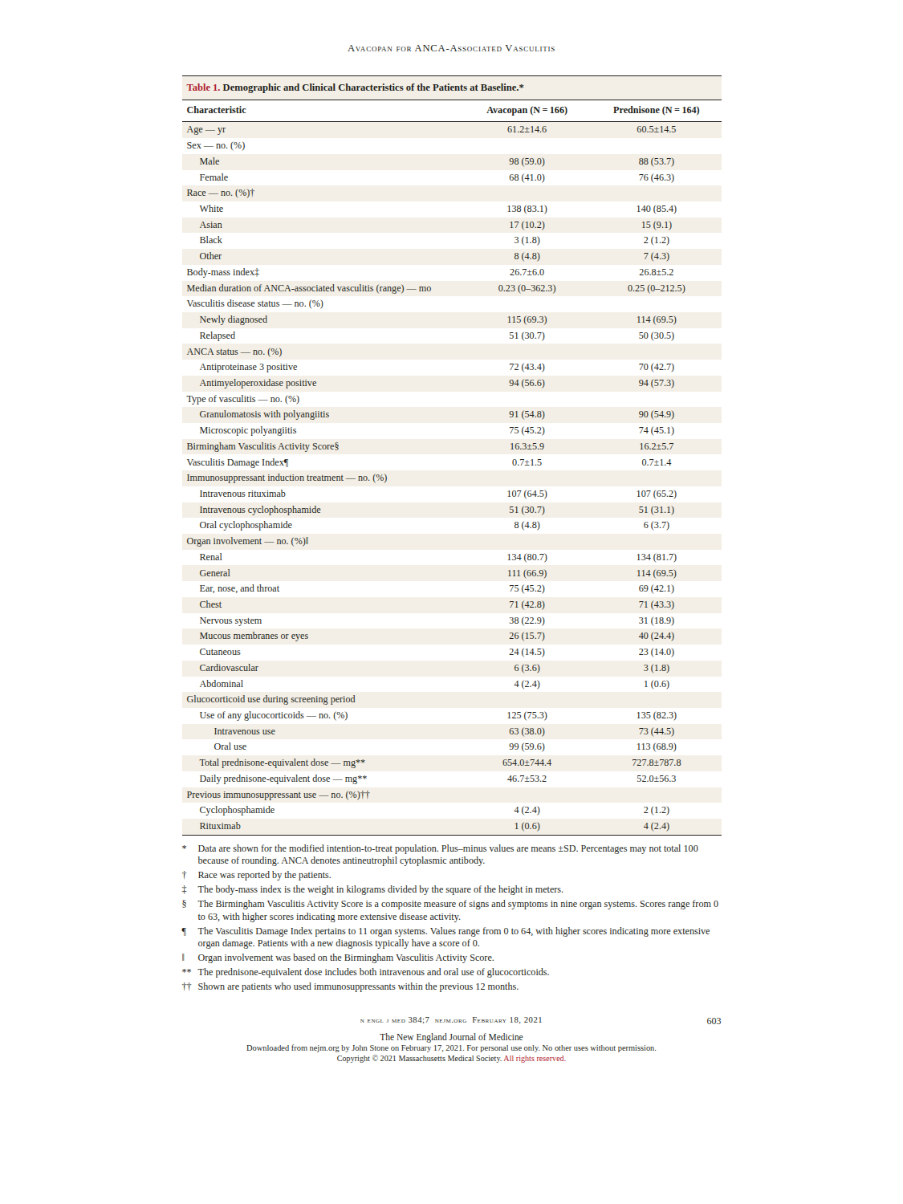Avacopan for ANCA-Associated Vasculitis
Table 1. Demographic and Clinical Characteristics of the Patients at Baseline.*
| Characteristic | Avacopan (N = 166) | Prednisone (N = 164) |
| --- | --- | --- |
| Age — yr | 61.2±14.6 | 60.5±14.5 |
| Sex — no. (%) | | |
| Male | 98 (59.0) | 88 (53.7) |
| Female | 68 (41.0) | 76 (46.3) |
| Race — no. (%)† | | |
| White | 138 (83.1) | 140 (85.4) |
| Asian | 17 (10.2) | 15 (9.1) |
| Black | 3 (1.8) | 2 (1.2) |
| Other | 8 (4.8) | 7 (4.3) |
| Body-mass index‡ | 26.7±6.0 | 26.8±5.2 |
| Median duration of ANCA-associated vasculitis (range) — mo | 0.23 (0–362.3) | 0.25 (0–212.5) |
| Vasculitis disease status — no. (%) | | |
| Newly diagnosed | 115 (69.3) | 114 (69.5) |
| Relapsed | 51 (30.7) | 50 (30.5) |
| ANCA status — no. (%) | | |
| Antiproteinase 3 positive | 72 (43.4) | 70 (42.7) |
| Antimyeloperoxidase positive | 94 (56.6) | 94 (57.3) |
| Type of vasculitis — no. (%) | | |
| Granulomatosis with polyangiitis | 91 (54.8) | 90 (54.9) |
| Microscopic polyangiitis | 75 (45.2) | 74 (45.1) |
| Birmingham Vasculitis Activity Score§ | 16.3±5.9 | 16.2±5.7 |
| Vasculitis Damage Index¶ | 0.7±1.5 | 0.7±1.4 |
| Immunosuppressant induction treatment — no. (%) | | |
| Intravenous rituximab | 107 (64.5) | 107 (65.2) |
| Intravenous cyclophosphamide | 51 (30.7) | 51 (31.1) |
| Oral cyclophosphamide | 8 (4.8) | 6 (3.7) |
| Organ involvement — no. (%)‖ | | |
| Renal | 134 (80.7) | 134 (81.7) |
| General | 111 (66.9) | 114 (69.5) |
| Ear, nose, and throat | 75 (45.2) | 69 (42.1) |
| Chest | 71 (42.8) | 71 (43.3) |
| Nervous system | 38 (22.9) | 31 (18.9) |
| Mucous membranes or eyes | 26 (15.7) | 40 (24.4) |
| Cutaneous | 24 (14.5) | 23 (14.0) |
| Cardiovascular | 6 (3.6) | 3 (1.8) |
| Abdominal | 4 (2.4) | 1 (0.6) |
| Glucocorticoid use during screening period | | |
| Use of any glucocorticoids — no. (%) | 125 (75.3) | 135 (82.3) |
| Intravenous use | 63 (38.0) | 73 (44.5) |
| Oral use | 99 (59.6) | 113 (68.9) |
| Total prednisone-equivalent dose — mg** | 654.0±744.4 | 727.8±787.8 |
| Daily prednisone-equivalent dose — mg** | 46.7±53.2 | 52.0±56.3 |
| Previous immunosuppressant use — no. (%)†† | | |
| Cyclophosphamide | 4 (2.4) | 2 (1.2) |
| Rituximab | 1 (0.6) | 4 (2.4) |
| * | Data are shown for the modified intention-to-treat population. Plus–minus values are means ±SD. Percentages may not total 100 because of rounding. ANCA denotes antineutrophil cytoplasmic antibody. |
| † | Race was reported by the patients. |
| ‡ | The body-mass index is the weight in kilograms divided by the square of the height in meters. |
| § | The Birmingham Vasculitis Activity Score is a composite measure of signs and symptoms in nine organ systems. Scores range from 0 to 63, with higher scores indicating more extensive disease activity. |
| ¶ | The Vasculitis Damage Index pertains to 11 organ systems. Values range from 0 to 64, with higher scores indicating more extensive organ damage. Patients with a new diagnosis typically have a score of 0. |
| ‖ | Organ involvement was based on the Birmingham Vasculitis Activity Score. |
| ** | The prednisone-equivalent dose includes both intravenous and oral use of glucocorticoids. |
| †† | Shown are patients who used immunosuppressants within the previous 12 months. |
n engl j med 384;7 nejm.org February 18, 2021
603
The New England Journal of Medicine
Downloaded from nejm.org by John Stone on February 17, 2021. For personal use only. No other uses without permission.
Copyright © 2021 Massachusetts Medical Society. All rights reserved.